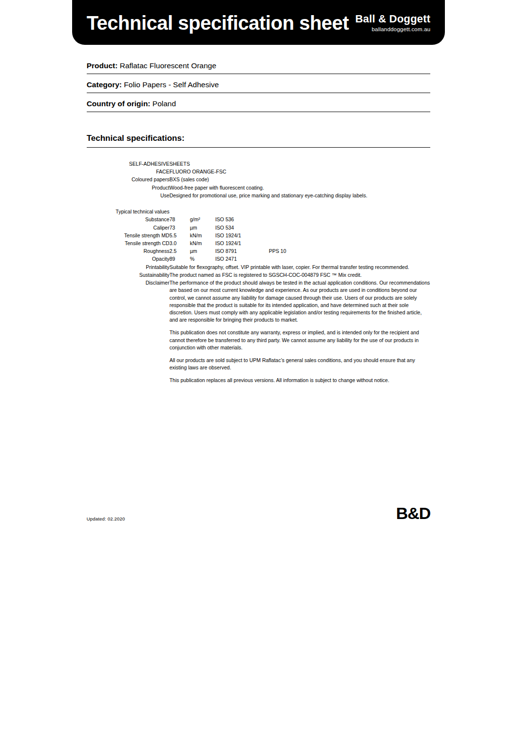Technical specification sheet
Ball & Doggett
ballanddoggett.com.au
Product: Raflatac Fluorescent Orange
Category: Folio Papers - Self Adhesive
Country of origin: Poland
Technical specifications:
| SELF-ADHESIVE | SHEETS |
| FACE | FLUORO ORANGE-FSC |
| Coloured papers | BXS (sales code) |
| Product | Wood-free paper with fluorescent coating. |
| Use | Designed for promotional use, price marking and stationary eye-catching display labels. |
| Typical technical values | |
| Substance | 78 | g/m² | ISO 536 | |
| Caliper | 73 | µm | ISO 534 | |
| Tensile strength MD | 5.5 | kN/m | ISO 1924/1 | |
| Tensile strength CD | 3.0 | kN/m | ISO 1924/1 | |
| Roughness | 2.5 | µm | ISO 8791 | PPS 10 |
| Opacity | 89 | % | ISO 2471 | |
| Printability | Suitable for flexography, offset. VIP printable with laser, copier. For thermal transfer testing recommended. |
| Sustainability | The product named as FSC is registered to SGSCH-COC-004879 FSC ™ Mix credit. |
| Disclaimer | The performance of the product should always be tested in the actual application conditions. Our recommendations are based on our most current knowledge and experience. As our products are used in conditions beyond our control, we cannot assume any liability for damage caused through their use. Users of our products are solely responsible that the product is suitable for its intended application, and have determined such at their sole discretion. Users must comply with any applicable legislation and/or testing requirements for the finished article, and are responsible for bringing their products to market. This publication does not constitute any warranty, express or implied, and is intended only for the recipient and cannot therefore be transferred to any third party. We cannot assume any liability for the use of our products in conjunction with other materials. All our products are sold subject to UPM Raflatac’s general sales conditions, and you should ensure that any existing laws are observed. This publication replaces all previous versions. All information is subject to change without notice. |
Updated: 02.2020
B&D